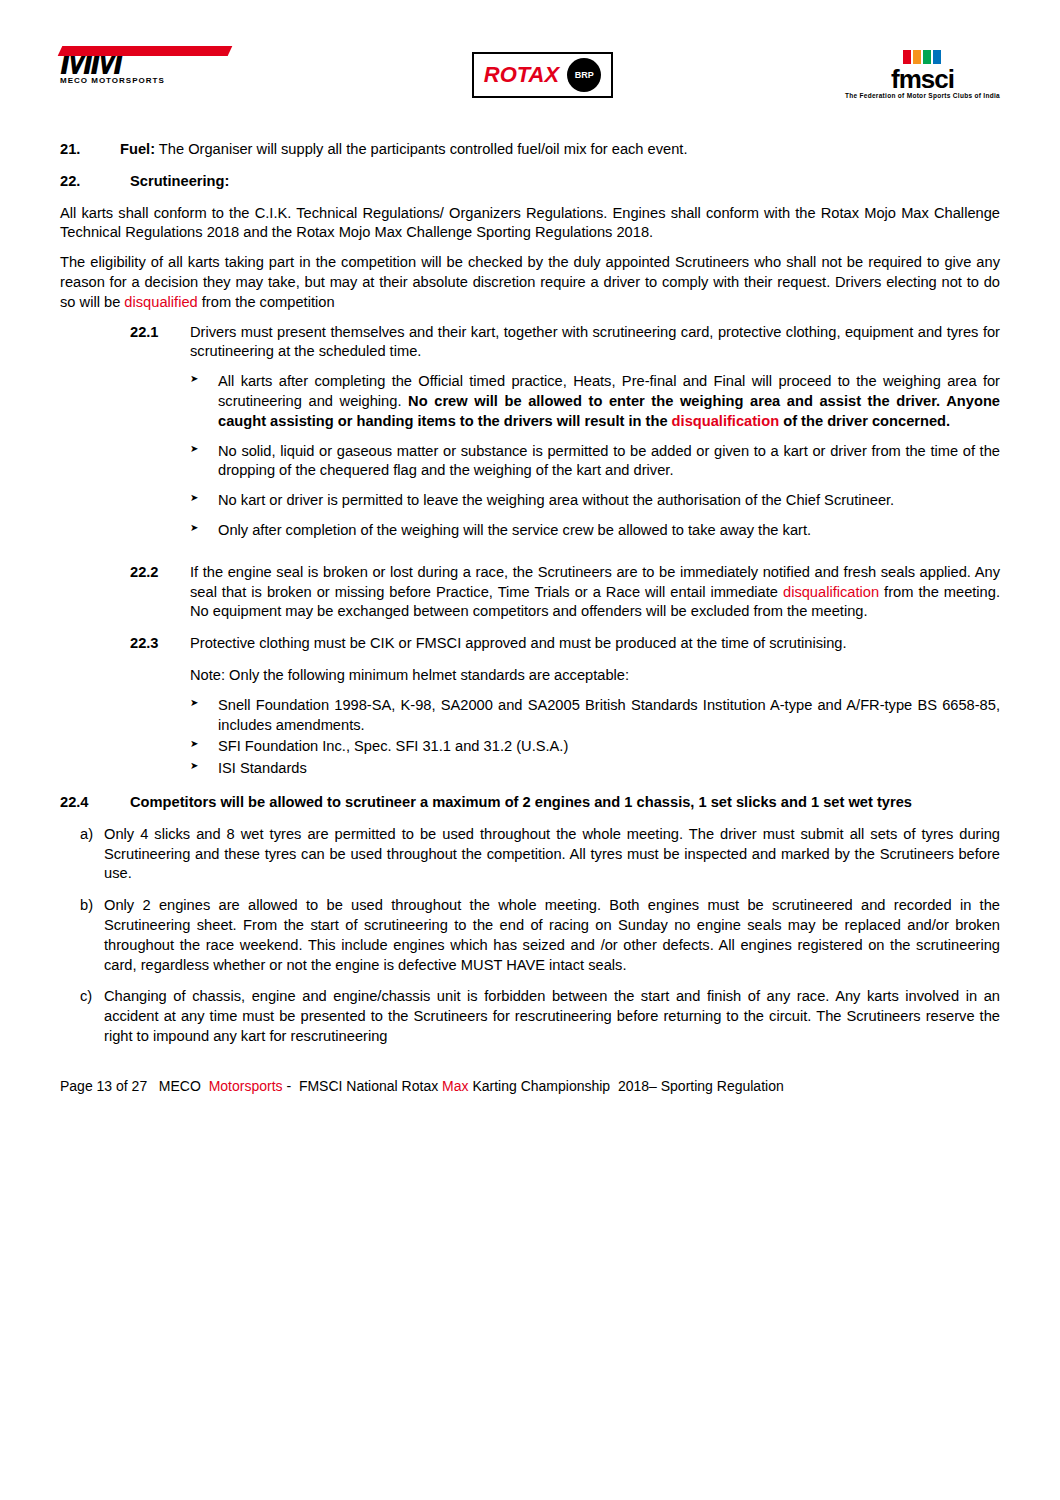MM
MECO MOTORSPORTS
ROTAX
BRP
fmsci
The Federation of Motor Sports Clubs of India
21.
Fuel: The Organiser will supply all the participants controlled fuel/oil mix for each event.
22.
Scrutineering:
All karts shall conform to the C.I.K. Technical Regulations/ Organizers Regulations. Engines shall conform with the Rotax Mojo Max Challenge Technical Regulations 2018 and the Rotax Mojo Max Challenge Sporting Regulations 2018.
The eligibility of all karts taking part in the competition will be checked by the duly appointed Scrutineers who shall not be required to give any reason for a decision they may take, but may at their absolute discretion require a driver to comply with their request. Drivers electing not to do so will be disqualified from the competition
22.1
Drivers must present themselves and their kart, together with scrutineering card, protective clothing, equipment and tyres for scrutineering at the scheduled time.
All karts after completing the Official timed practice, Heats, Pre-final and Final will proceed to the weighing area for scrutineering and weighing. No crew will be allowed to enter the weighing area and assist the driver. Anyone caught assisting or handing items to the drivers will result in the disqualification of the driver concerned.
No solid, liquid or gaseous matter or substance is permitted to be added or given to a kart or driver from the time of the dropping of the chequered flag and the weighing of the kart and driver.
No kart or driver is permitted to leave the weighing area without the authorisation of the Chief Scrutineer.
Only after completion of the weighing will the service crew be allowed to take away the kart.
22.2
If the engine seal is broken or lost during a race, the Scrutineers are to be immediately notified and fresh seals applied. Any seal that is broken or missing before Practice, Time Trials or a Race will entail immediate disqualification from the meeting. No equipment may be exchanged between competitors and offenders will be excluded from the meeting.
22.3
Protective clothing must be CIK or FMSCI approved and must be produced at the time of scrutinising.
Note: Only the following minimum helmet standards are acceptable:
Snell Foundation 1998-SA, K-98, SA2000 and SA2005 British Standards Institution A-type and A/FR-type BS 6658-85, includes amendments.
SFI Foundation Inc., Spec. SFI 31.1 and 31.2 (U.S.A.)
ISI Standards
22.4
Competitors will be allowed to scrutineer a maximum of 2 engines and 1 chassis, 1 set slicks and 1 set wet tyres
a)
Only 4 slicks and 8 wet tyres are permitted to be used throughout the whole meeting. The driver must submit all sets of tyres during Scrutineering and these tyres can be used throughout the competition. All tyres must be inspected and marked by the Scrutineers before use.
b)
Only 2 engines are allowed to be used throughout the whole meeting. Both engines must be scrutineered and recorded in the Scrutineering sheet. From the start of scrutineering to the end of racing on Sunday no engine seals may be replaced and/or broken throughout the race weekend. This include engines which has seized and /or other defects. All engines registered on the scrutineering card, regardless whether or not the engine is defective MUST HAVE intact seals.
c)
Changing of chassis, engine and engine/chassis unit is forbidden between the start and finish of any race. Any karts involved in an accident at any time must be presented to the Scrutineers for rescrutineering before returning to the circuit. The Scrutineers reserve the right to impound any kart for rescrutineering
Page 13 of 27 MECO Motorsports - FMSCI National Rotax Max Karting Championship 2018– Sporting Regulation